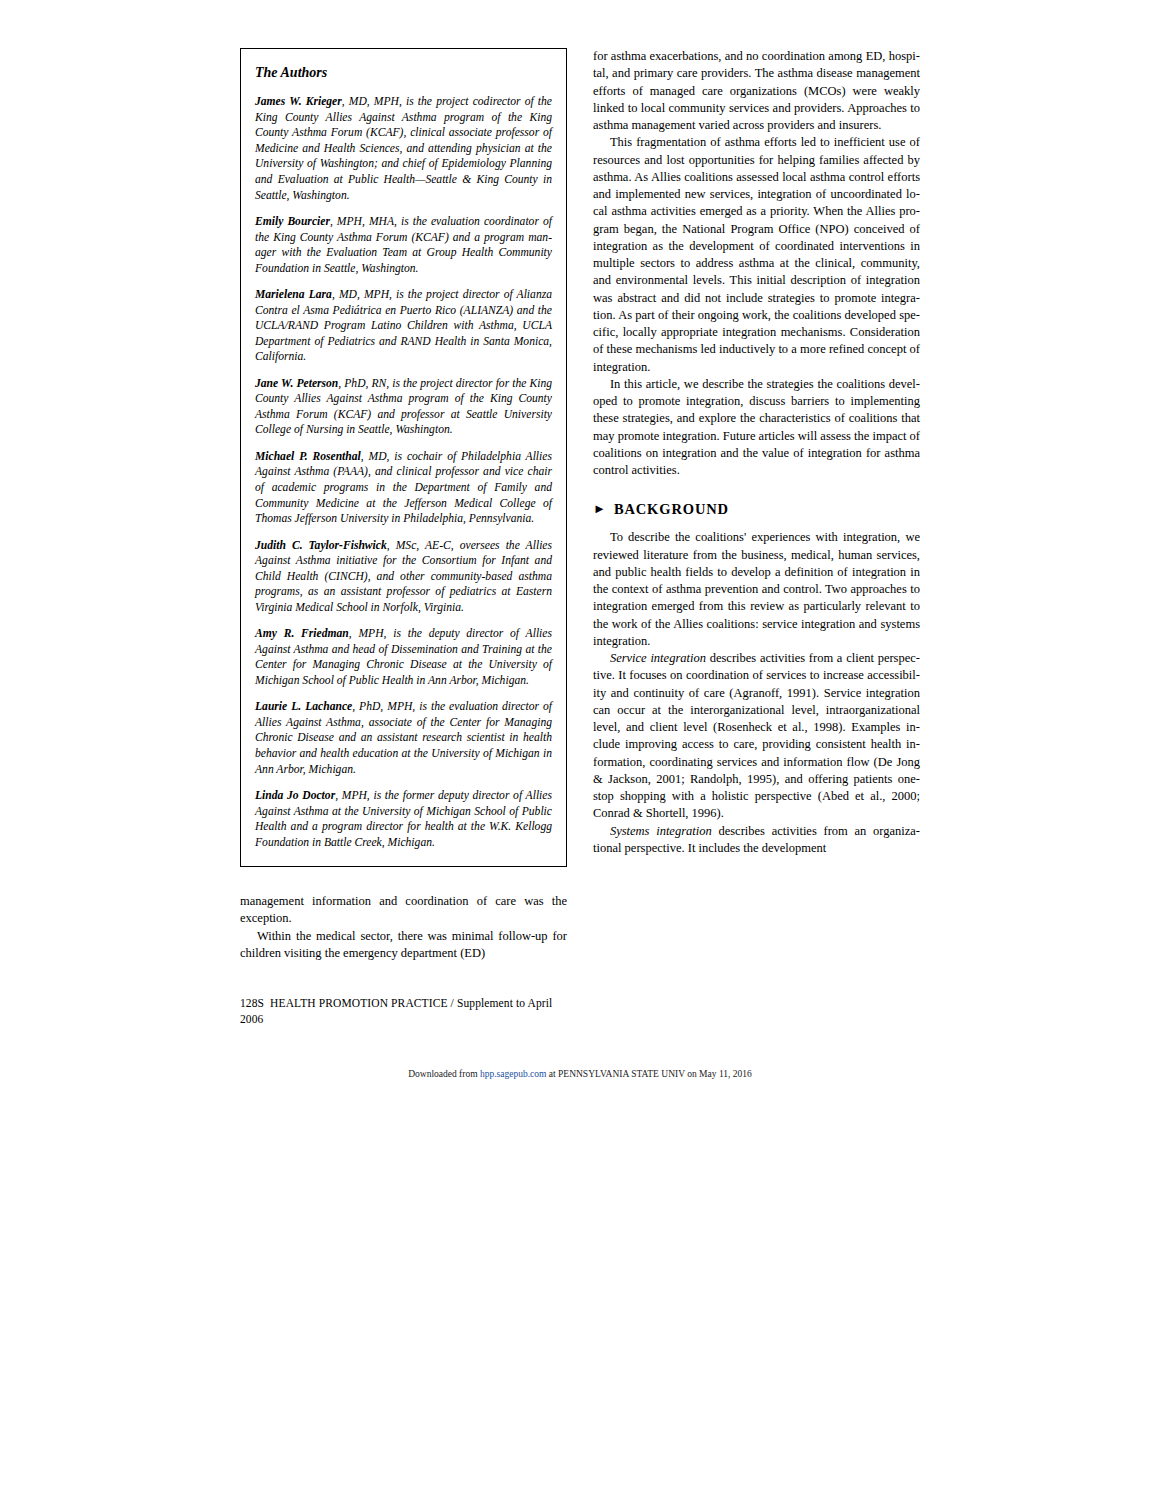The Authors
James W. Krieger, MD, MPH, is the project codirector of the King County Allies Against Asthma program of the King County Asthma Forum (KCAF), clinical associate professor of Medicine and Health Sciences, and attending physician at the University of Washington; and chief of Epidemiology Planning and Evaluation at Public Health—Seattle & King County in Seattle, Washington.
Emily Bourcier, MPH, MHA, is the evaluation coordinator of the King County Asthma Forum (KCAF) and a program manager with the Evaluation Team at Group Health Community Foundation in Seattle, Washington.
Marielena Lara, MD, MPH, is the project director of Alianza Contra el Asma Pediátrica en Puerto Rico (ALIANZA) and the UCLA/RAND Program Latino Children with Asthma, UCLA Department of Pediatrics and RAND Health in Santa Monica, California.
Jane W. Peterson, PhD, RN, is the project director for the King County Allies Against Asthma program of the King County Asthma Forum (KCAF) and professor at Seattle University College of Nursing in Seattle, Washington.
Michael P. Rosenthal, MD, is cochair of Philadelphia Allies Against Asthma (PAAA), and clinical professor and vice chair of academic programs in the Department of Family and Community Medicine at the Jefferson Medical College of Thomas Jefferson University in Philadelphia, Pennsylvania.
Judith C. Taylor-Fishwick, MSc, AE-C, oversees the Allies Against Asthma initiative for the Consortium for Infant and Child Health (CINCH), and other community-based asthma programs, as an assistant professor of pediatrics at Eastern Virginia Medical School in Norfolk, Virginia.
Amy R. Friedman, MPH, is the deputy director of Allies Against Asthma and head of Dissemination and Training at the Center for Managing Chronic Disease at the University of Michigan School of Public Health in Ann Arbor, Michigan.
Laurie L. Lachance, PhD, MPH, is the evaluation director of Allies Against Asthma, associate of the Center for Managing Chronic Disease and an assistant research scientist in health behavior and health education at the University of Michigan in Ann Arbor, Michigan.
Linda Jo Doctor, MPH, is the former deputy director of Allies Against Asthma at the University of Michigan School of Public Health and a program director for health at the W.K. Kellogg Foundation in Battle Creek, Michigan.
management information and coordination of care was the exception.
Within the medical sector, there was minimal follow-up for children visiting the emergency department (ED)
128S HEALTH PROMOTION PRACTICE / Supplement to April 2006
for asthma exacerbations, and no coordination among ED, hospital, and primary care providers. The asthma disease management efforts of managed care organizations (MCOs) were weakly linked to local community services and providers. Approaches to asthma management varied across providers and insurers.
This fragmentation of asthma efforts led to inefficient use of resources and lost opportunities for helping families affected by asthma. As Allies coalitions assessed local asthma control efforts and implemented new services, integration of uncoordinated local asthma activities emerged as a priority. When the Allies program began, the National Program Office (NPO) conceived of integration as the development of coordinated interventions in multiple sectors to address asthma at the clinical, community, and environmental levels. This initial description of integration was abstract and did not include strategies to promote integration. As part of their ongoing work, the coalitions developed specific, locally appropriate integration mechanisms. Consideration of these mechanisms led inductively to a more refined concept of integration.
In this article, we describe the strategies the coalitions developed to promote integration, discuss barriers to implementing these strategies, and explore the characteristics of coalitions that may promote integration. Future articles will assess the impact of coalitions on integration and the value of integration for asthma control activities.
►
BACKGROUND
To describe the coalitions' experiences with integration, we reviewed literature from the business, medical, human services, and public health fields to develop a definition of integration in the context of asthma prevention and control. Two approaches to integration emerged from this review as particularly relevant to the work of the Allies coalitions: service integration and systems integration.
Service integration describes activities from a client perspective. It focuses on coordination of services to increase accessibility and continuity of care (Agranoff, 1991). Service integration can occur at the interorganizational level, intraorganizational level, and client level (Rosenheck et al., 1998). Examples include improving access to care, providing consistent health information, coordinating services and information flow (De Jong & Jackson, 2001; Randolph, 1995), and offering patients one-stop shopping with a holistic perspective (Abed et al., 2000; Conrad & Shortell, 1996).
Systems integration describes activities from an organizational perspective. It includes the development
Downloaded from hpp.sagepub.com at PENNSYLVANIA STATE UNIV on May 11, 2016